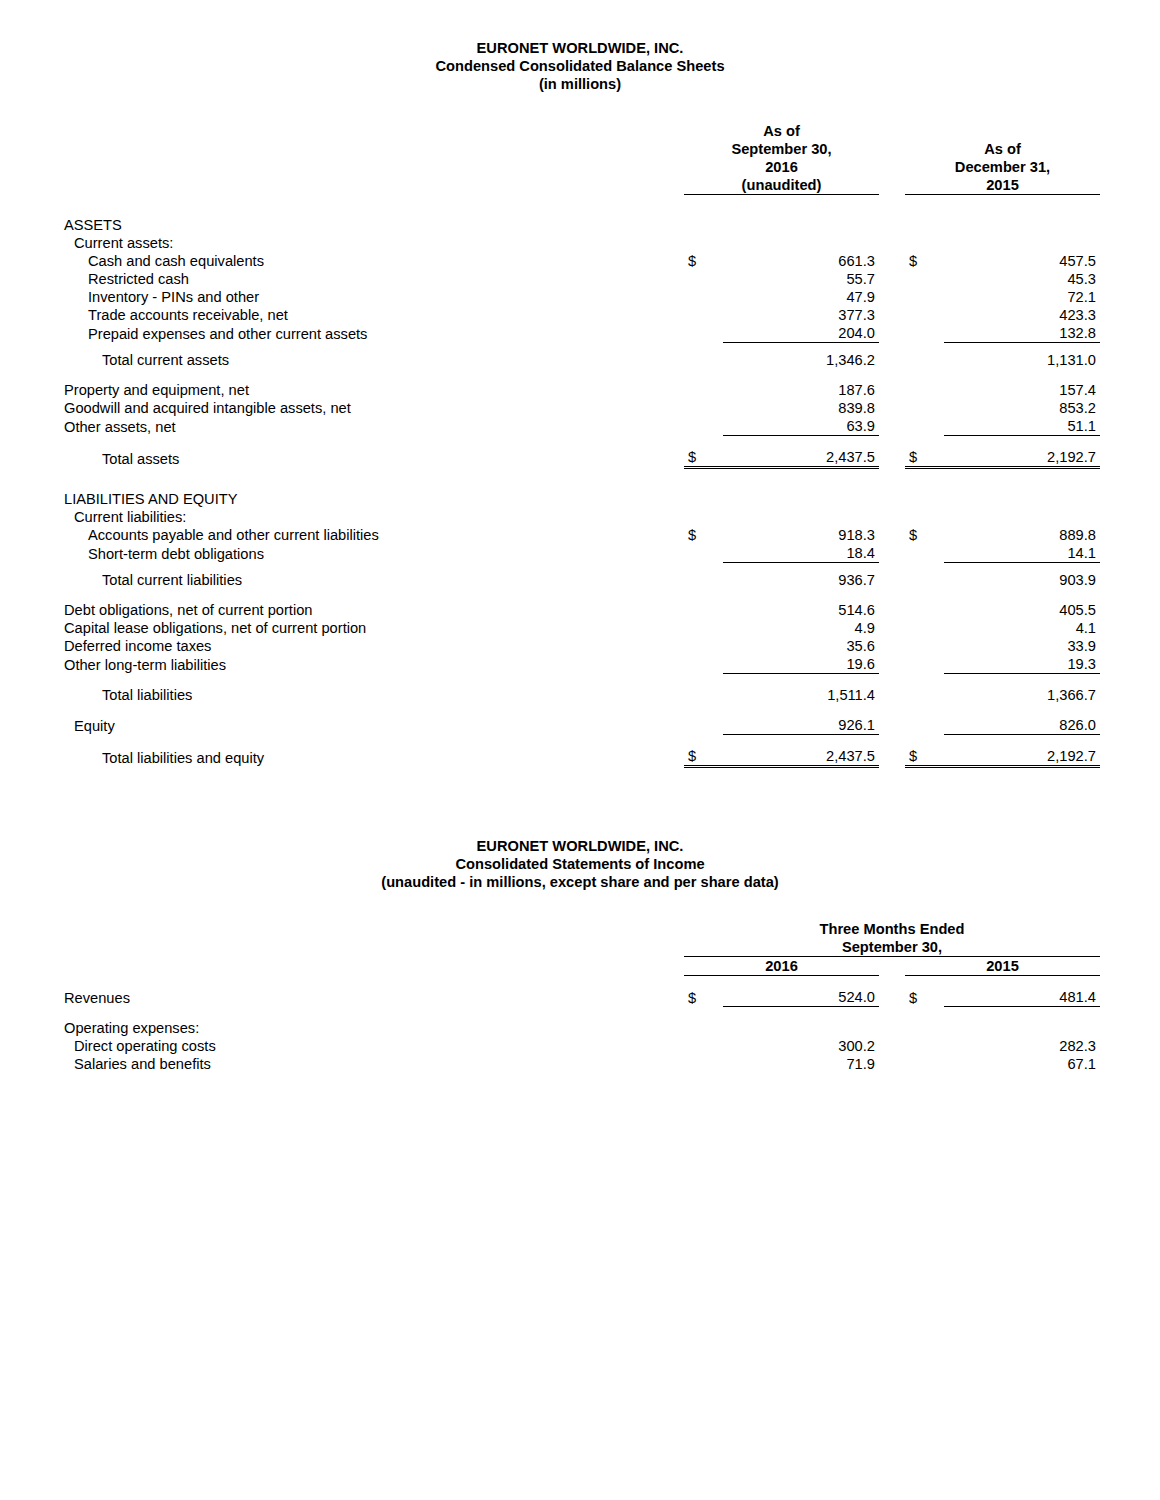EURONET WORLDWIDE, INC.
Condensed Consolidated Balance Sheets
(in millions)
| | | As of | | |
| | | September 30, | | As of |
| | | 2016 | | December 31, |
| | | (unaudited) | | 2015 |
| ASSETS | | | | | | |
| Current assets: | | | | | | |
| Cash and cash equivalents | | $ | 661.3 | | $ | 457.5 |
| Restricted cash | | | 55.7 | | | 45.3 |
| Inventory - PINs and other | | | 47.9 | | | 72.1 |
| Trade accounts receivable, net | | | 377.3 | | | 423.3 |
| Prepaid expenses and other current assets | | | 204.0 | | | 132.8 |
| Total current assets | | | 1,346.2 | | | 1,131.0 |
| Property and equipment, net | | | 187.6 | | | 157.4 |
| Goodwill and acquired intangible assets, net | | | 839.8 | | | 853.2 |
| Other assets, net | | | 63.9 | | | 51.1 |
| Total assets | | $ | 2,437.5 | | $ | 2,192.7 |
| LIABILITIES AND EQUITY | | | | | | |
| Current liabilities: | | | | | | |
| Accounts payable and other current liabilities | | $ | 918.3 | | $ | 889.8 |
| Short-term debt obligations | | | 18.4 | | | 14.1 |
| Total current liabilities | | | 936.7 | | | 903.9 |
| Debt obligations, net of current portion | | | 514.6 | | | 405.5 |
| Capital lease obligations, net of current portion | | | 4.9 | | | 4.1 |
| Deferred income taxes | | | 35.6 | | | 33.9 |
| Other long-term liabilities | | | 19.6 | | | 19.3 |
| Total liabilities | | | 1,511.4 | | | 1,366.7 |
| Equity | | | 926.1 | | | 826.0 |
| Total liabilities and equity | | $ | 2,437.5 | | $ | 2,192.7 |
EURONET WORLDWIDE, INC.
Consolidated Statements of Income
(unaudited - in millions, except share and per share data)
| | | Three Months Ended |
| | | September 30, |
| | | 2016 | | 2015 |
| Revenues | | $ | 524.0 | | $ | 481.4 |
| Operating expenses: | | | | | | |
| Direct operating costs | | | 300.2 | | | 282.3 |
| Salaries and benefits | | | 71.9 | | | 67.1 |